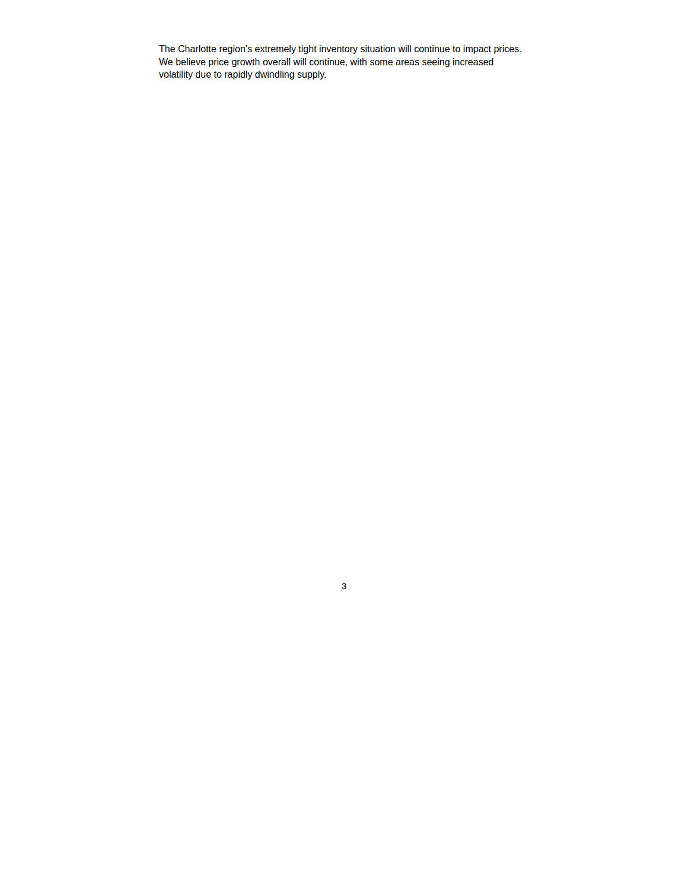The Charlotte region’s extremely tight inventory situation will continue to impact prices. We believe price growth overall will continue, with some areas seeing increased volatility due to rapidly dwindling supply.
3